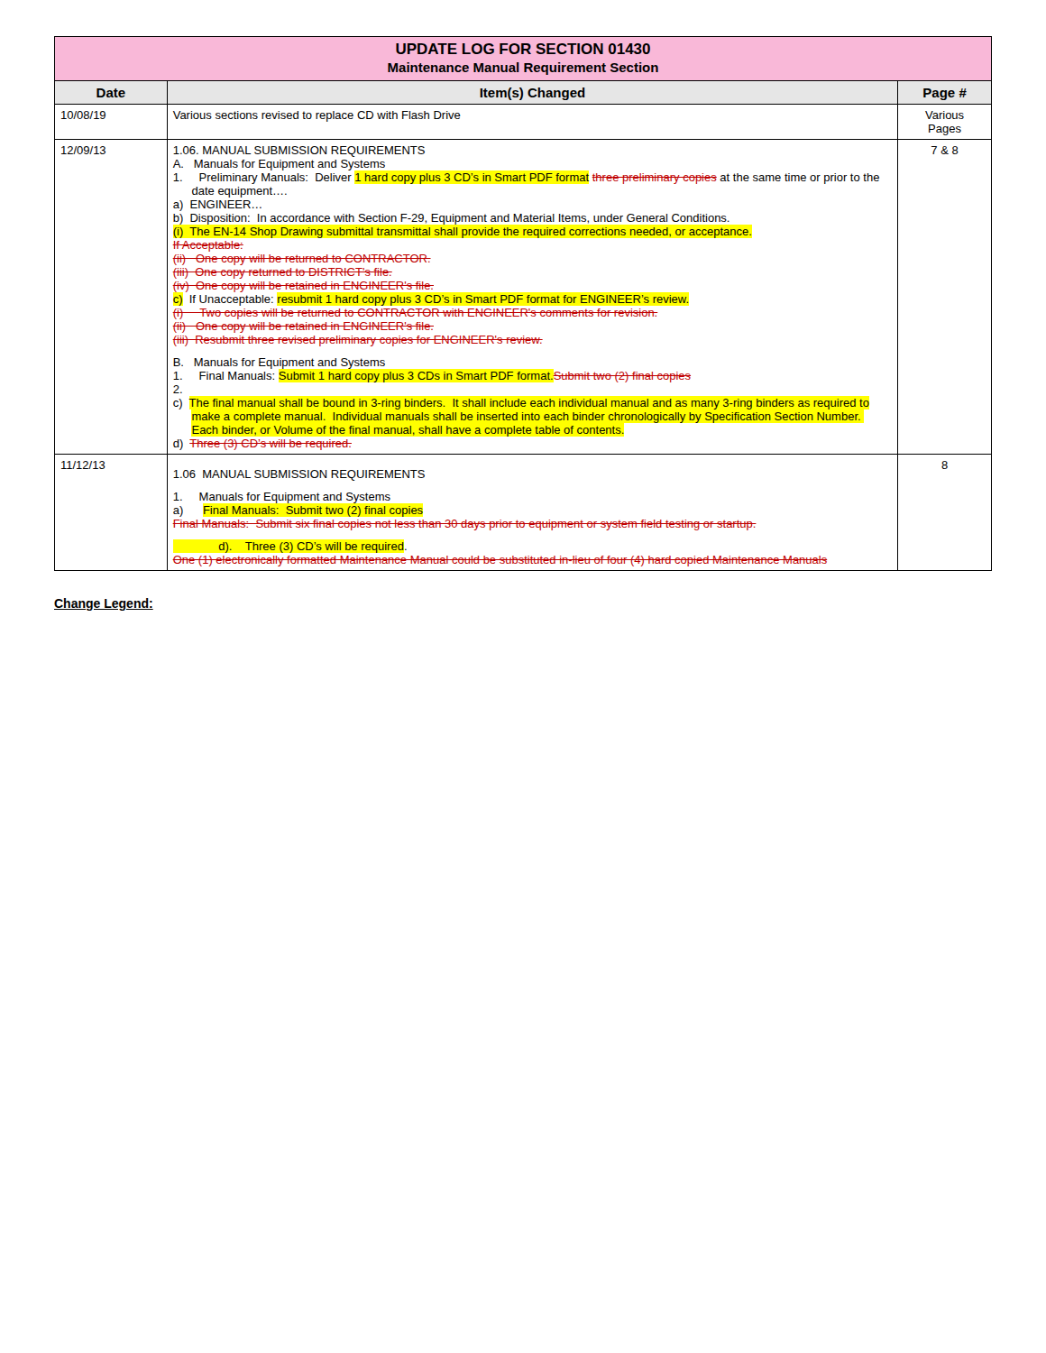| UPDATE LOG FOR SECTION 01430 Maintenance Manual Requirement Section |
| Date | Item(s) Changed | Page # |
| 10/08/19 | Various sections revised to replace CD with Flash Drive | Various Pages |
| 12/09/13 | 1.06. MANUAL SUBMISSION REQUIREMENTS A. Manuals for Equipment and Systems 1. Preliminary Manuals: Deliver 1 hard copy plus 3 CD’s in Smart PDF format three preliminary copies at the same time or prior to the date equipment…. a) ENGINEER… b) Disposition: In accordance with Section F-29, Equipment and Material Items, under General Conditions. (i) The EN-14 Shop Drawing submittal transmittal shall provide the required corrections needed, or acceptance. If Acceptable: (ii) One copy will be returned to CONTRACTOR. (iii) One copy returned to DISTRICT's file. (iv) One copy will be retained in ENGINEER's file. c) If Unacceptable: resubmit 1 hard copy plus 3 CD’s in Smart PDF format for ENGINEER’s review. (i) Two copies will be returned to CONTRACTOR with ENGINEER's comments for revision. (ii) One copy will be retained in ENGINEER's file. (iii) Resubmit three revised preliminary copies for ENGINEER's review. B. Manuals for Equipment and Systems 1. Final Manuals: Submit 1 hard copy plus 3 CDs in Smart PDF format. Submit two (2) final copies 2. c) The final manual shall be bound in 3-ring binders. It shall include each individual manual and as many 3-ring binders as required to make a complete manual. Individual manuals shall be inserted into each binder chronologically by Specification Section Number. Each binder, or Volume of the final manual, shall have a complete table of contents. d) Three (3) CD’s will be required. | 7 & 8 |
| 11/12/13 | 1.06 MANUAL SUBMISSION REQUIREMENTS 1. Manuals for Equipment and Systems a) Final Manuals: Submit two (2) final copies Final Manuals: Submit six final copies not less than 30 days prior to equipment or system field testing or startup. d). Three (3) CD’s will be required . One (1) electronically formatted Maintenance Manual could be substituted in-lieu of four (4) hard copied Maintenance Manuals | 8 |
Change Legend: